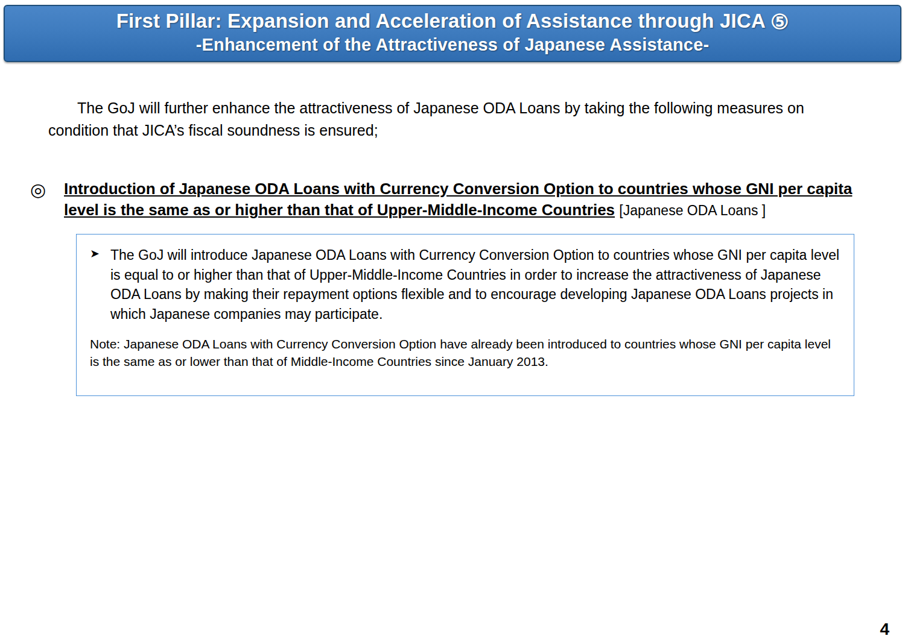First Pillar: Expansion and Acceleration of Assistance through JICA ⑤ -Enhancement of the Attractiveness of Japanese Assistance-
The GoJ will further enhance the attractiveness of Japanese ODA Loans by taking the following measures on condition that JICA’s fiscal soundness is ensured;
◎
Introduction of Japanese ODA Loans with Currency Conversion Option to countries whose GNI per capita level is the same as or higher than that of Upper-Middle-Income Countries [Japanese ODA Loans ]
The GoJ will introduce Japanese ODA Loans with Currency Conversion Option to countries whose GNI per capita level is equal to or higher than that of Upper-Middle-Income Countries in order to increase the attractiveness of Japanese ODA Loans by making their repayment options flexible and to encourage developing Japanese ODA Loans projects in which Japanese companies may participate.
Note: Japanese ODA Loans with Currency Conversion Option have already been introduced to countries whose GNI per capita level is the same as or lower than that of Middle-Income Countries since January 2013.
4